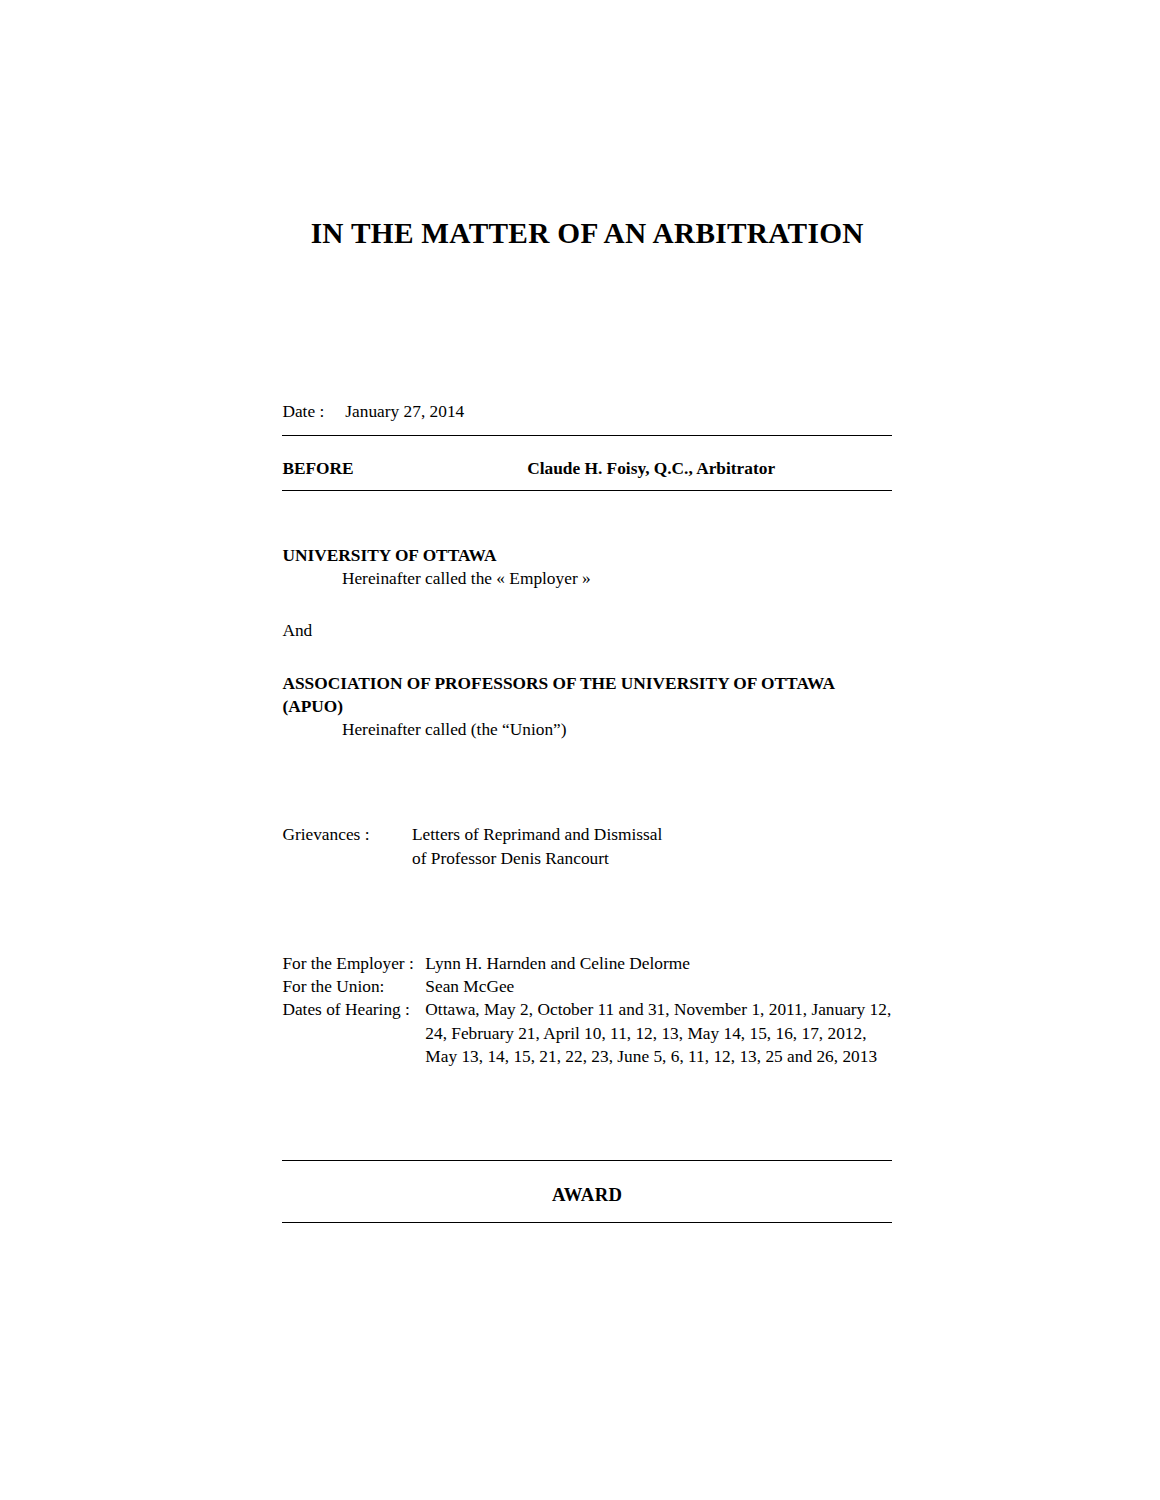IN THE MATTER OF AN ARBITRATION
Date : January 27, 2014
BEFORE Claude H. Foisy, Q.C., Arbitrator
UNIVERSITY OF OTTAWA
Hereinafter called the « Employer »
And
ASSOCIATION OF PROFESSORS OF THE UNIVERSITY OF OTTAWA (APUO)
Hereinafter called (the “Union”)
Grievances :
Letters of Reprimand and Dismissal
of Professor Denis Rancourt
| For the Employer : | Lynn H. Harnden and Celine Delorme |
| For the Union: | Sean McGee |
| Dates of Hearing : | Ottawa, May 2, October 11 and 31, November 1, 2011, January 12, 24, February 21, April 10, 11, 12, 13, May 14, 15, 16, 17, 2012, May 13, 14, 15, 21, 22, 23, June 5, 6, 11, 12, 13, 25 and 26, 2013 |
AWARD